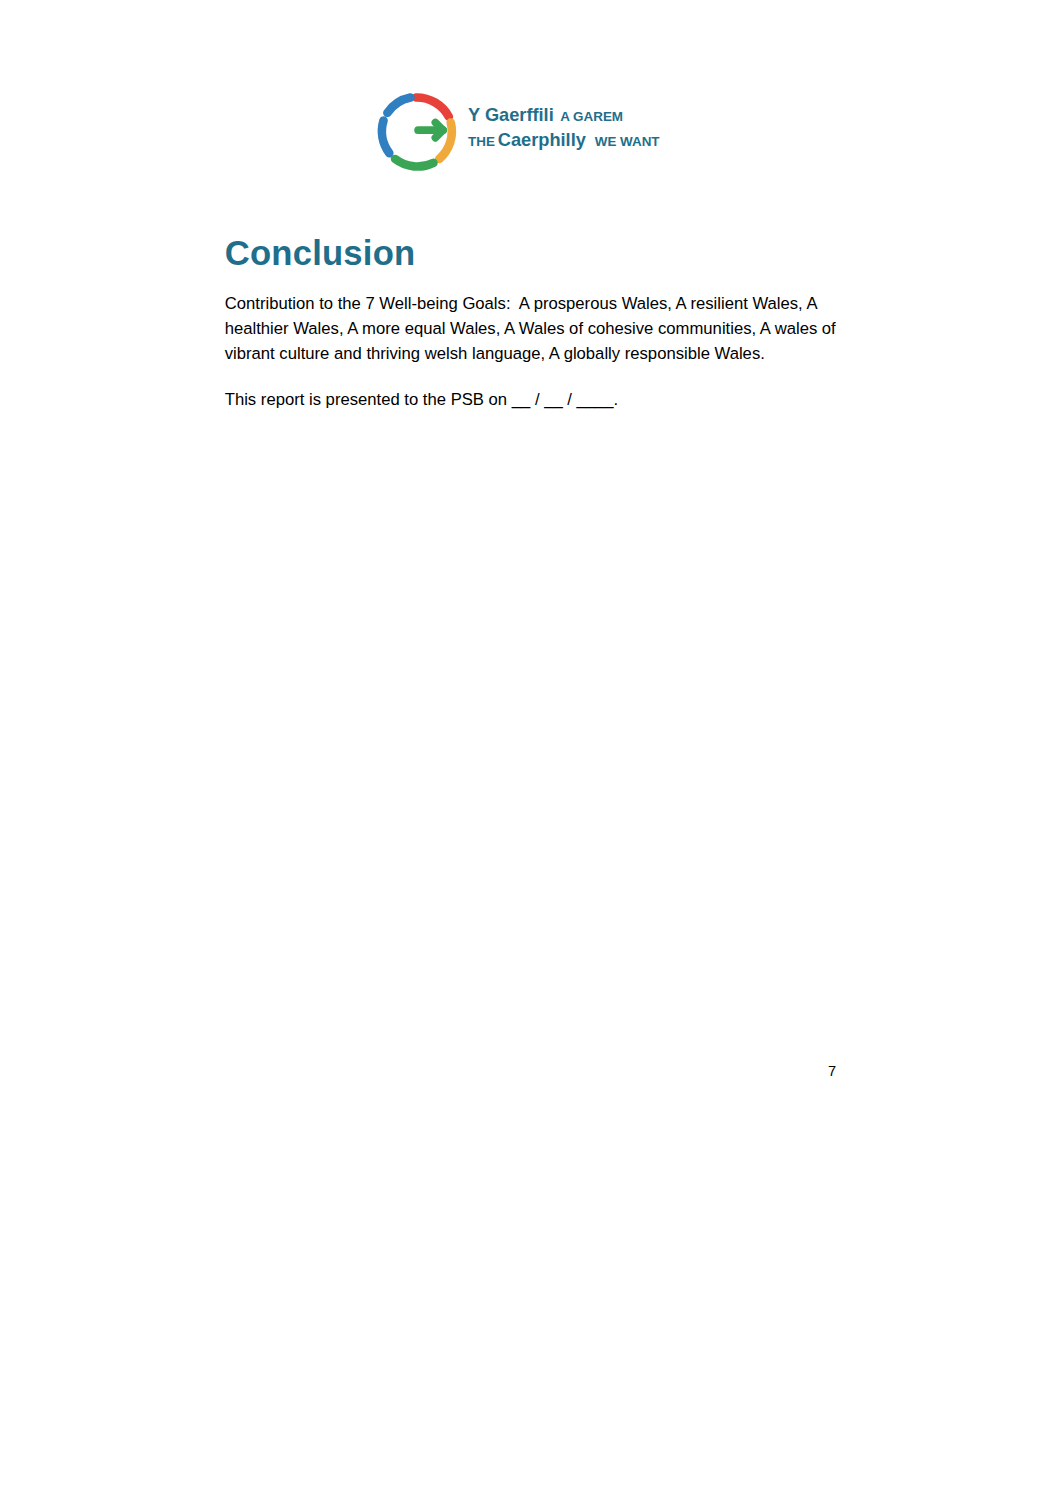Y Gaerffili A GAREM THE Caerphilly WE WANT
Conclusion
Contribution to the 7 Well-being Goals: A prosperous Wales, A resilient Wales, A healthier Wales, A more equal Wales, A Wales of cohesive communities, A wales of vibrant culture and thriving welsh language, A globally responsible Wales.
This report is presented to the PSB on __ / __ / ____.
7